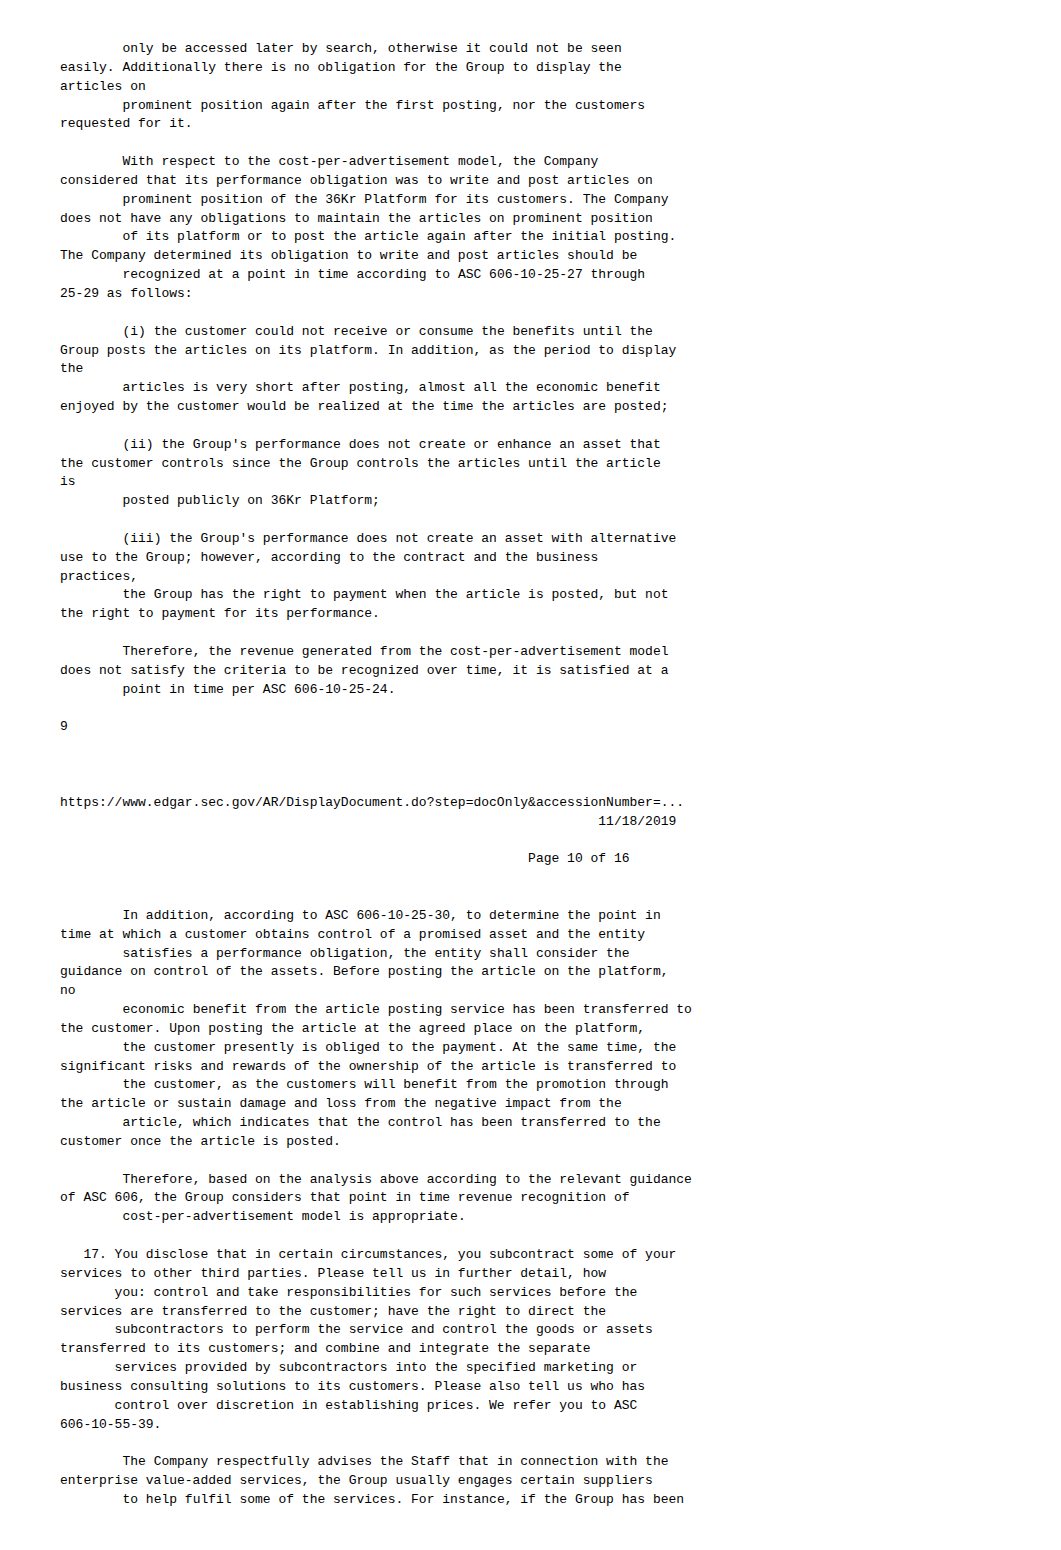only be accessed later by search, otherwise it could not be seen
easily. Additionally there is no obligation for the Group to display the
articles on
        prominent position again after the first posting, nor the customers
requested for it.

        With respect to the cost-per-advertisement model, the Company
considered that its performance obligation was to write and post articles on
        prominent position of the 36Kr Platform for its customers. The Company
does not have any obligations to maintain the articles on prominent position
        of its platform or to post the article again after the initial posting.
The Company determined its obligation to write and post articles should be
        recognized at a point in time according to ASC 606-10-25-27 through
25-29 as follows:

        (i) the customer could not receive or consume the benefits until the
Group posts the articles on its platform. In addition, as the period to display
the
        articles is very short after posting, almost all the economic benefit
enjoyed by the customer would be realized at the time the articles are posted;

        (ii) the Group's performance does not create or enhance an asset that
the customer controls since the Group controls the articles until the article
is
        posted publicly on 36Kr Platform;

        (iii) the Group's performance does not create an asset with alternative
use to the Group; however, according to the contract and the business
practices,
        the Group has the right to payment when the article is posted, but not
the right to payment for its performance.

        Therefore, the revenue generated from the cost-per-advertisement model
does not satisfy the criteria to be recognized over time, it is satisfied at a
        point in time per ASC 606-10-25-24.

9



https://www.edgar.sec.gov/AR/DisplayDocument.do?step=docOnly&accessionNumber=...
                                                                     11/18/2019

                                                            Page 10 of 16


        In addition, according to ASC 606-10-25-30, to determine the point in
time at which a customer obtains control of a promised asset and the entity
        satisfies a performance obligation, the entity shall consider the
guidance on control of the assets. Before posting the article on the platform,
no
        economic benefit from the article posting service has been transferred to
the customer. Upon posting the article at the agreed place on the platform,
        the customer presently is obliged to the payment. At the same time, the
significant risks and rewards of the ownership of the article is transferred to
        the customer, as the customers will benefit from the promotion through
the article or sustain damage and loss from the negative impact from the
        article, which indicates that the control has been transferred to the
customer once the article is posted.

        Therefore, based on the analysis above according to the relevant guidance
of ASC 606, the Group considers that point in time revenue recognition of
        cost-per-advertisement model is appropriate.

   17. You disclose that in certain circumstances, you subcontract some of your
services to other third parties. Please tell us in further detail, how
       you: control and take responsibilities for such services before the
services are transferred to the customer; have the right to direct the
       subcontractors to perform the service and control the goods or assets
transferred to its customers; and combine and integrate the separate
       services provided by subcontractors into the specified marketing or
business consulting solutions to its customers. Please also tell us who has
       control over discretion in establishing prices. We refer you to ASC
606-10-55-39.

        The Company respectfully advises the Staff that in connection with the
enterprise value-added services, the Group usually engages certain suppliers
        to help fulfil some of the services. For instance, if the Group has been